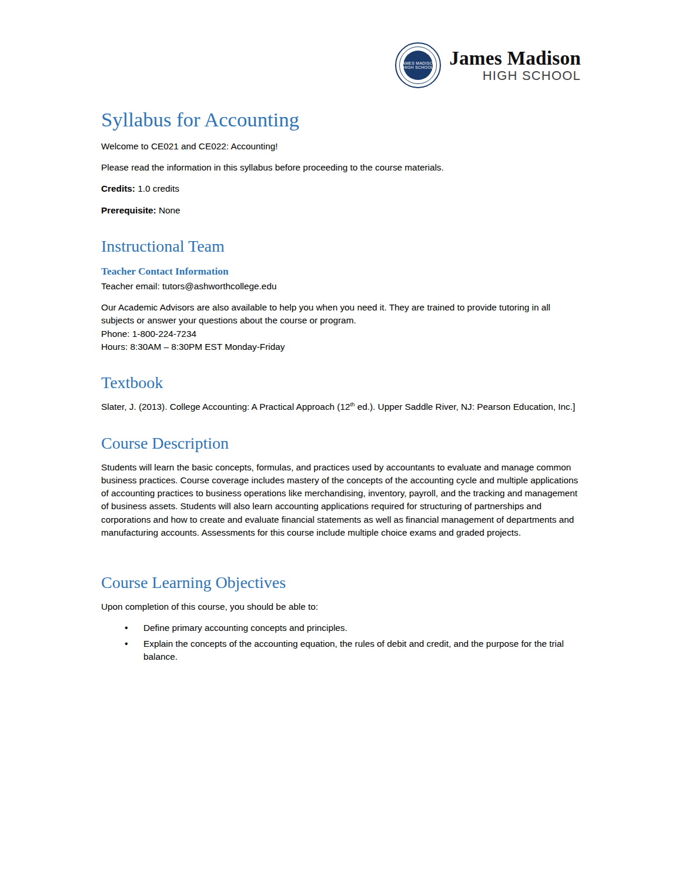JAMES MADISON
HIGH SCHOOL
James Madison HIGH SCHOOL
Syllabus for Accounting
Welcome to CE021 and CE022: Accounting!
Please read the information in this syllabus before proceeding to the course materials.
Credits: 1.0 credits
Prerequisite: None
Instructional Team
Teacher Contact Information
Teacher email: tutors@ashworthcollege.edu
Our Academic Advisors are also available to help you when you need it. They are trained to provide tutoring in all subjects or answer your questions about the course or program.
Phone: 1-800-224-7234
Hours: 8:30AM – 8:30PM EST Monday-Friday
Textbook
Slater, J. (2013). College Accounting: A Practical Approach (12th ed.). Upper Saddle River, NJ: Pearson Education, Inc.]
Course Description
Students will learn the basic concepts, formulas, and practices used by accountants to evaluate and manage common business practices. Course coverage includes mastery of the concepts of the accounting cycle and multiple applications of accounting practices to business operations like merchandising, inventory, payroll, and the tracking and management of business assets. Students will also learn accounting applications required for structuring of partnerships and corporations and how to create and evaluate financial statements as well as financial management of departments and manufacturing accounts. Assessments for this course include multiple choice exams and graded projects.
Course Learning Objectives
Upon completion of this course, you should be able to:
Define primary accounting concepts and principles.
Explain the concepts of the accounting equation, the rules of debit and credit, and the purpose for the trial balance.